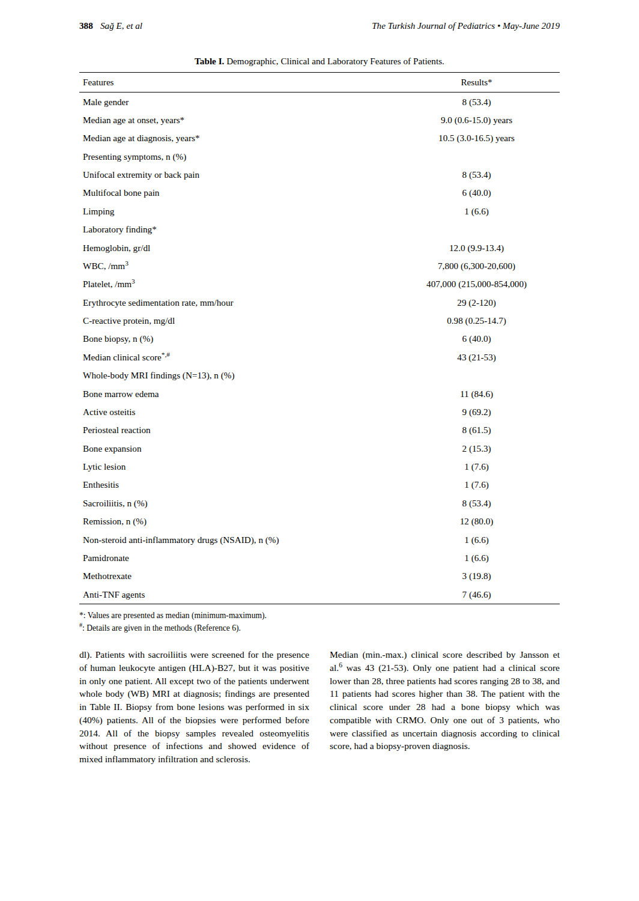388 Sağ E, et al
The Turkish Journal of Pediatrics • May-June 2019
Table I. Demographic, Clinical and Laboratory Features of Patients.
| Features | Results* |
| --- | --- |
| Male gender | 8 (53.4) |
| Median age at onset, years* | 9.0 (0.6-15.0) years |
| Median age at diagnosis, years* | 10.5 (3.0-16.5) years |
| Presenting symptoms, n (%) | |
| Unifocal extremity or back pain | 8 (53.4) |
| Multifocal bone pain | 6 (40.0) |
| Limping | 1 (6.6) |
| Laboratory finding* | |
| Hemoglobin, gr/dl | 12.0 (9.9-13.4) |
| WBC, /mm 3 | 7,800 (6,300-20,600) |
| Platelet, /mm 3 | 407,000 (215,000-854,000) |
| Erythrocyte sedimentation rate, mm/hour | 29 (2-120) |
| C-reactive protein, mg/dl | 0.98 (0.25-14.7) |
| Bone biopsy, n (%) | 6 (40.0) |
| Median clinical score *,# | 43 (21-53) |
| Whole-body MRI findings (N=13), n (%) | |
| Bone marrow edema | 11 (84.6) |
| Active osteitis | 9 (69.2) |
| Periosteal reaction | 8 (61.5) |
| Bone expansion | 2 (15.3) |
| Lytic lesion | 1 (7.6) |
| Enthesitis | 1 (7.6) |
| Sacroiliitis, n (%) | 8 (53.4) |
| Remission, n (%) | 12 (80.0) |
| Non-steroid anti-inflammatory drugs (NSAID), n (%) | 1 (6.6) |
| Pamidronate | 1 (6.6) |
| Methotrexate | 3 (19.8) |
| Anti-TNF agents | 7 (46.6) |
*: Values are presented as median (minimum-maximum).
#: Details are given in the methods (Reference 6).
dl). Patients with sacroiliitis were screened for the presence of human leukocyte antigen (HLA)-B27, but it was positive in only one patient. All except two of the patients underwent whole body (WB) MRI at diagnosis; findings are presented in Table II. Biopsy from bone lesions was performed in six (40%) patients. All of the biopsies were performed before 2014. All of the biopsy samples revealed osteomyelitis without presence of infections and showed evidence of mixed inflammatory infiltration and sclerosis.
Median (min.-max.) clinical score described by Jansson et al.6 was 43 (21-53). Only one patient had a clinical score lower than 28, three patients had scores ranging 28 to 38, and 11 patients had scores higher than 38. The patient with the clinical score under 28 had a bone biopsy which was compatible with CRMO. Only one out of 3 patients, who were classified as uncertain diagnosis according to clinical score, had a biopsy-proven diagnosis.